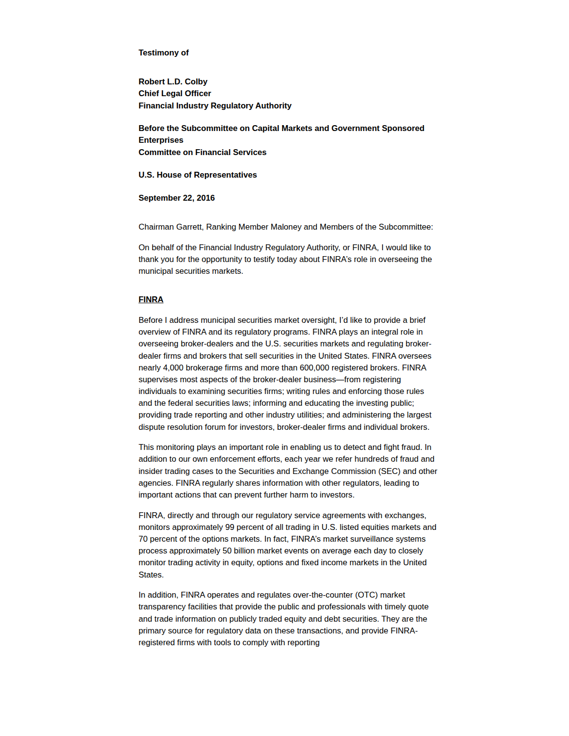Testimony of
Robert L.D. Colby
Chief Legal Officer
Financial Industry Regulatory Authority
Before the Subcommittee on Capital Markets and Government Sponsored Enterprises
Committee on Financial Services
U.S. House of Representatives
September 22, 2016
Chairman Garrett, Ranking Member Maloney and Members of the Subcommittee:
On behalf of the Financial Industry Regulatory Authority, or FINRA, I would like to thank you for the opportunity to testify today about FINRA’s role in overseeing the municipal securities markets.
FINRA
Before I address municipal securities market oversight, I’d like to provide a brief overview of FINRA and its regulatory programs. FINRA plays an integral role in overseeing broker-dealers and the U.S. securities markets and regulating broker-dealer firms and brokers that sell securities in the United States. FINRA oversees nearly 4,000 brokerage firms and more than 600,000 registered brokers. FINRA supervises most aspects of the broker-dealer business—from registering individuals to examining securities firms; writing rules and enforcing those rules and the federal securities laws; informing and educating the investing public; providing trade reporting and other industry utilities; and administering the largest dispute resolution forum for investors, broker-dealer firms and individual brokers.
This monitoring plays an important role in enabling us to detect and fight fraud. In addition to our own enforcement efforts, each year we refer hundreds of fraud and insider trading cases to the Securities and Exchange Commission (SEC) and other agencies. FINRA regularly shares information with other regulators, leading to important actions that can prevent further harm to investors.
FINRA, directly and through our regulatory service agreements with exchanges, monitors approximately 99 percent of all trading in U.S. listed equities markets and 70 percent of the options markets. In fact, FINRA’s market surveillance systems process approximately 50 billion market events on average each day to closely monitor trading activity in equity, options and fixed income markets in the United States.
In addition, FINRA operates and regulates over-the-counter (OTC) market transparency facilities that provide the public and professionals with timely quote and trade information on publicly traded equity and debt securities. They are the primary source for regulatory data on these transactions, and provide FINRA-registered firms with tools to comply with reporting